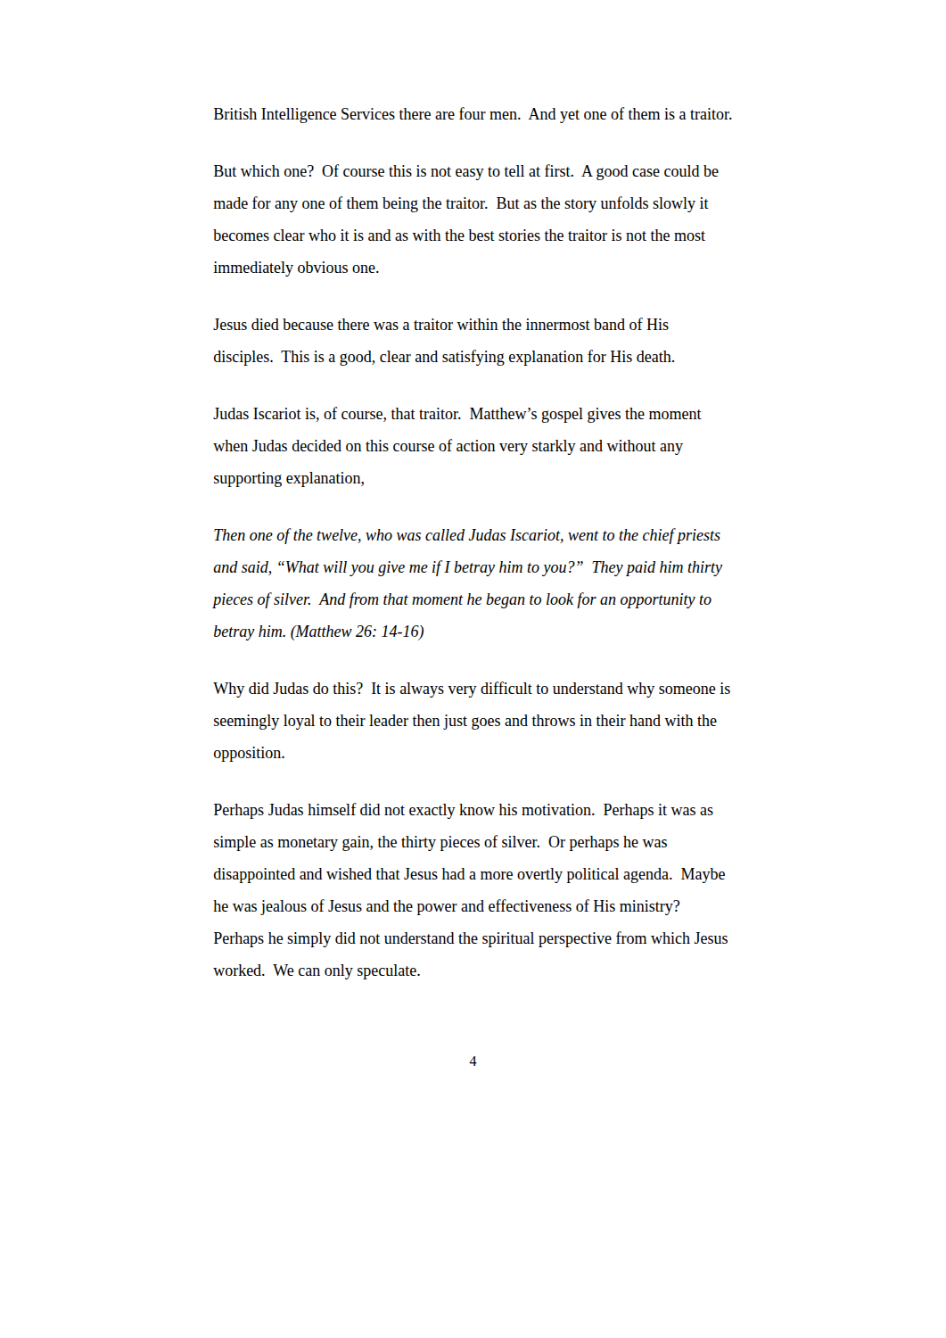British Intelligence Services there are four men. And yet one of them is a traitor.
But which one? Of course this is not easy to tell at first. A good case could be made for any one of them being the traitor. But as the story unfolds slowly it becomes clear who it is and as with the best stories the traitor is not the most immediately obvious one.
Jesus died because there was a traitor within the innermost band of His disciples. This is a good, clear and satisfying explanation for His death.
Judas Iscariot is, of course, that traitor. Matthew’s gospel gives the moment when Judas decided on this course of action very starkly and without any supporting explanation,
Then one of the twelve, who was called Judas Iscariot, went to the chief priests and said, “What will you give me if I betray him to you?” They paid him thirty pieces of silver. And from that moment he began to look for an opportunity to betray him. (Matthew 26: 14-16)
Why did Judas do this? It is always very difficult to understand why someone is seemingly loyal to their leader then just goes and throws in their hand with the opposition.
Perhaps Judas himself did not exactly know his motivation. Perhaps it was as simple as monetary gain, the thirty pieces of silver. Or perhaps he was disappointed and wished that Jesus had a more overtly political agenda. Maybe he was jealous of Jesus and the power and effectiveness of His ministry? Perhaps he simply did not understand the spiritual perspective from which Jesus worked. We can only speculate.
4